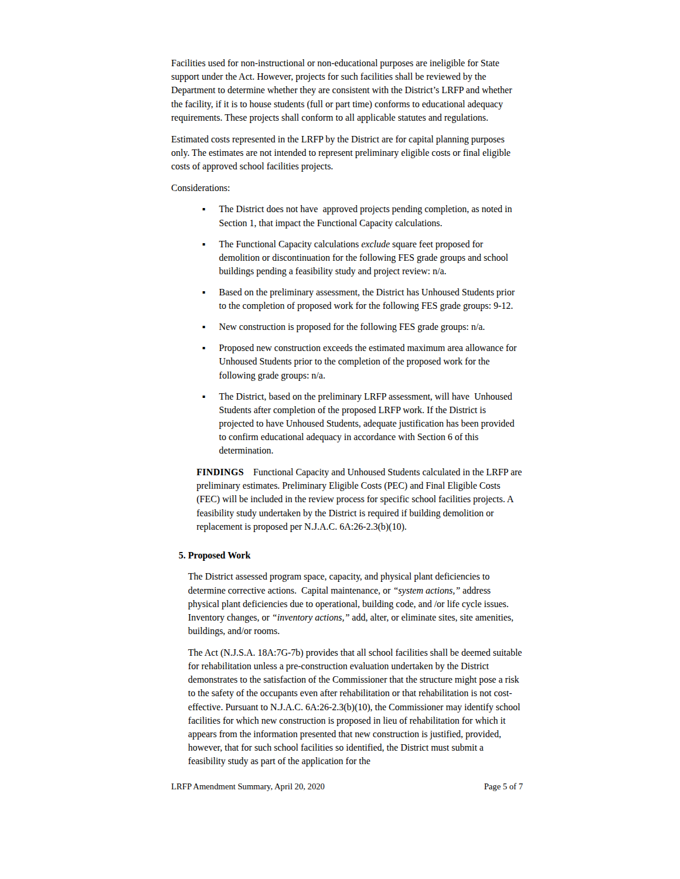Facilities used for non-instructional or non-educational purposes are ineligible for State support under the Act. However, projects for such facilities shall be reviewed by the Department to determine whether they are consistent with the District’s LRFP and whether the facility, if it is to house students (full or part time) conforms to educational adequacy requirements. These projects shall conform to all applicable statutes and regulations.
Estimated costs represented in the LRFP by the District are for capital planning purposes only. The estimates are not intended to represent preliminary eligible costs or final eligible costs of approved school facilities projects.
Considerations:
The District does not have approved projects pending completion, as noted in Section 1, that impact the Functional Capacity calculations.
The Functional Capacity calculations exclude square feet proposed for demolition or discontinuation for the following FES grade groups and school buildings pending a feasibility study and project review: n/a.
Based on the preliminary assessment, the District has Unhoused Students prior to the completion of proposed work for the following FES grade groups: 9-12.
New construction is proposed for the following FES grade groups: n/a.
Proposed new construction exceeds the estimated maximum area allowance for Unhoused Students prior to the completion of the proposed work for the following grade groups: n/a.
The District, based on the preliminary LRFP assessment, will have Unhoused Students after completion of the proposed LRFP work. If the District is projected to have Unhoused Students, adequate justification has been provided to confirm educational adequacy in accordance with Section 6 of this determination.
FINDINGS Functional Capacity and Unhoused Students calculated in the LRFP are preliminary estimates. Preliminary Eligible Costs (PEC) and Final Eligible Costs (FEC) will be included in the review process for specific school facilities projects. A feasibility study undertaken by the District is required if building demolition or replacement is proposed per N.J.A.C. 6A:26-2.3(b)(10).
Proposed Work
The District assessed program space, capacity, and physical plant deficiencies to determine corrective actions. Capital maintenance, or “system actions,” address physical plant deficiencies due to operational, building code, and /or life cycle issues. Inventory changes, or “inventory actions,” add, alter, or eliminate sites, site amenities, buildings, and/or rooms.
The Act (N.J.S.A. 18A:7G-7b) provides that all school facilities shall be deemed suitable for rehabilitation unless a pre-construction evaluation undertaken by the District demonstrates to the satisfaction of the Commissioner that the structure might pose a risk to the safety of the occupants even after rehabilitation or that rehabilitation is not cost-effective. Pursuant to N.J.A.C. 6A:26-2.3(b)(10), the Commissioner may identify school facilities for which new construction is proposed in lieu of rehabilitation for which it appears from the information presented that new construction is justified, provided, however, that for such school facilities so identified, the District must submit a feasibility study as part of the application for the
LRFP Amendment Summary, April 20, 2020 Page 5 of 7